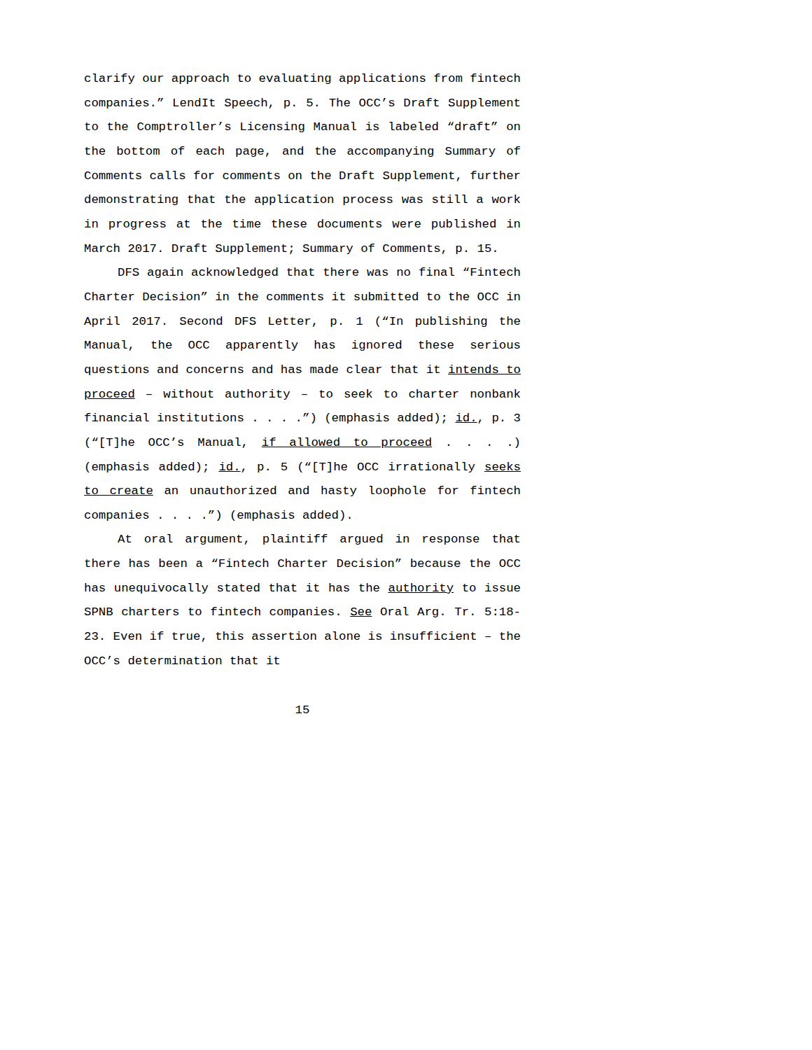clarify our approach to evaluating applications from fintech companies.” LendIt Speech, p. 5. The OCC’s Draft Supplement to the Comptroller’s Licensing Manual is labeled “draft” on the bottom of each page, and the accompanying Summary of Comments calls for comments on the Draft Supplement, further demonstrating that the application process was still a work in progress at the time these documents were published in March 2017. Draft Supplement; Summary of Comments, p. 15.
DFS again acknowledged that there was no final “Fintech Charter Decision” in the comments it submitted to the OCC in April 2017. Second DFS Letter, p. 1 (“In publishing the Manual, the OCC apparently has ignored these serious questions and concerns and has made clear that it intends to proceed – without authority – to seek to charter nonbank financial institutions . . . .”) (emphasis added); id., p. 3 (“[T]he OCC’s Manual, if allowed to proceed . . . .) (emphasis added); id., p. 5 (“[T]he OCC irrationally seeks to create an unauthorized and hasty loophole for fintech companies . . . .”) (emphasis added).
At oral argument, plaintiff argued in response that there has been a “Fintech Charter Decision” because the OCC has unequivocally stated that it has the authority to issue SPNB charters to fintech companies. See Oral Arg. Tr. 5:18-23. Even if true, this assertion alone is insufficient – the OCC’s determination that it
15